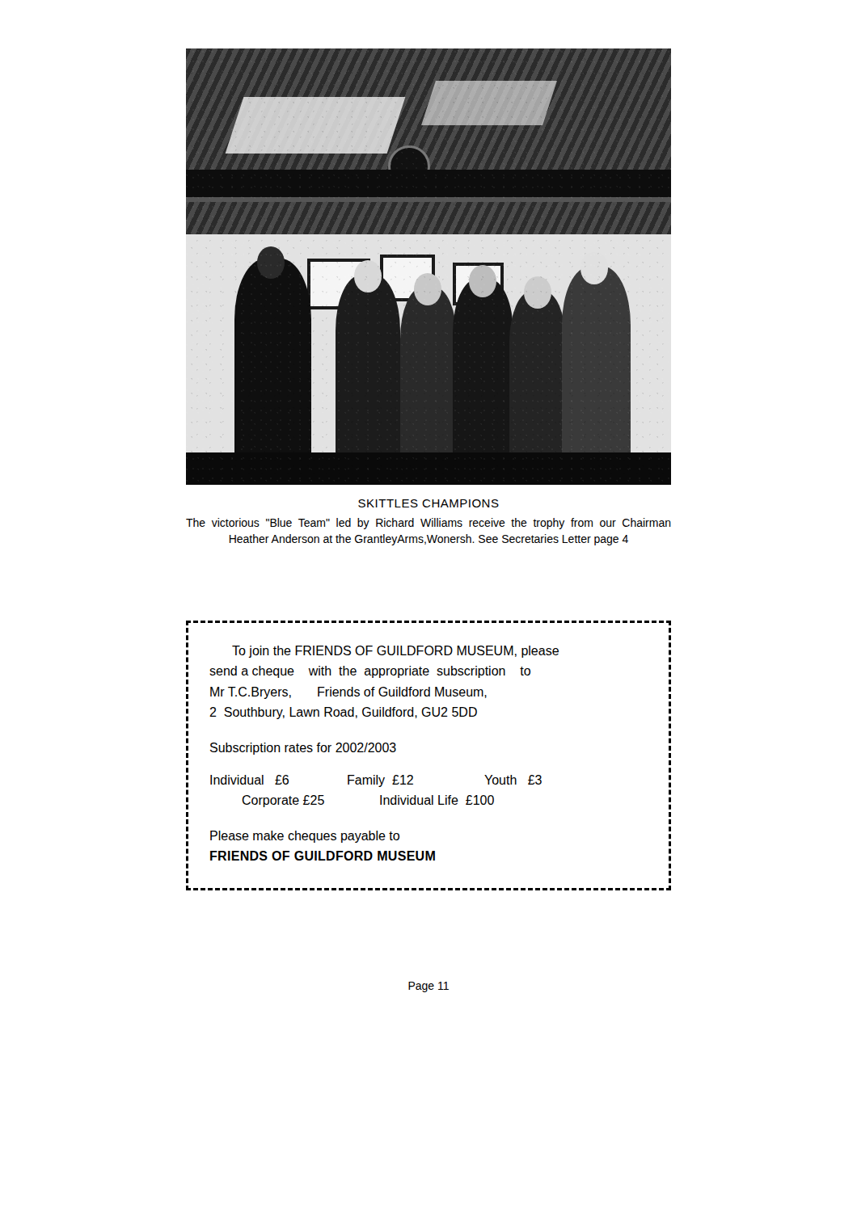SKITTLES CHAMPIONS
The victorious "Blue Team" led by Richard Williams receive the trophy from our Chairman Heather Anderson at the GrantleyArms,Wonersh. See Secretaries Letter page 4
To join the FRIENDS OF GUILDFORD MUSEUM, please
send a cheque with the appropriate subscription to
Mr T.C.Bryers, Friends of Guildford Museum,
2 Southbury, Lawn Road, Guildford, GU2 5DD
Subscription rates for 2002/2003
Individual £6 Family £12 Youth £3
Corporate £25 Individual Life £100
Please make cheques payable to
FRIENDS OF GUILDFORD MUSEUM
Page 11